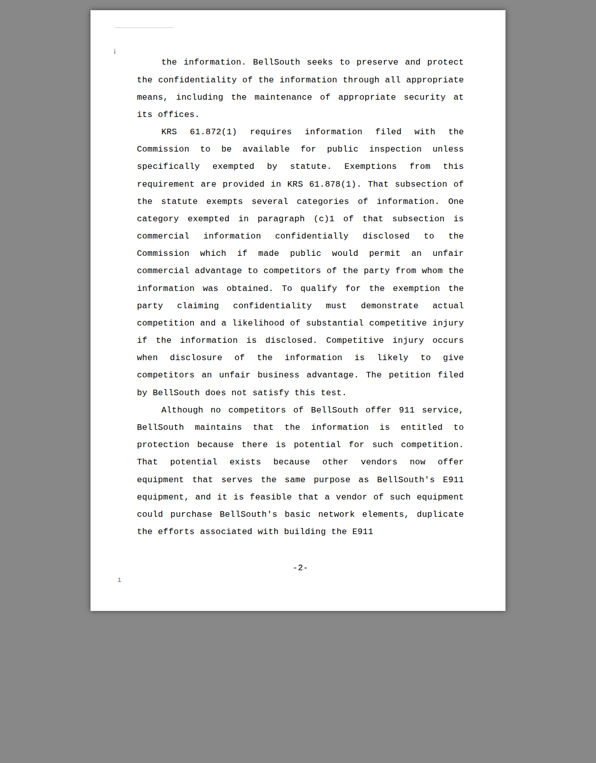¡
the information. BellSouth seeks to preserve and protect the confidentiality of the information through all appropriate means, including the maintenance of appropriate security at its offices.
KRS 61.872(1) requires information filed with the Commission to be available for public inspection unless specifically exempted by statute. Exemptions from this requirement are provided in KRS 61.878(1). That subsection of the statute exempts several categories of information. One category exempted in paragraph (c)1 of that subsection is commercial information confidentially disclosed to the Commission which if made public would permit an unfair commercial advantage to competitors of the party from whom the information was obtained. To qualify for the exemption the party claiming confidentiality must demonstrate actual competition and a likelihood of substantial competitive injury if the information is disclosed. Competitive injury occurs when disclosure of the information is likely to give competitors an unfair business advantage. The petition filed by BellSouth does not satisfy this test.
Although no competitors of BellSouth offer 911 service, BellSouth maintains that the information is entitled to protection because there is potential for such competition. That potential exists because other vendors now offer equipment that serves the same purpose as BellSouth's E911 equipment, and it is feasible that a vendor of such equipment could purchase BellSouth's basic network elements, duplicate the efforts associated with building the E911
-2-
i